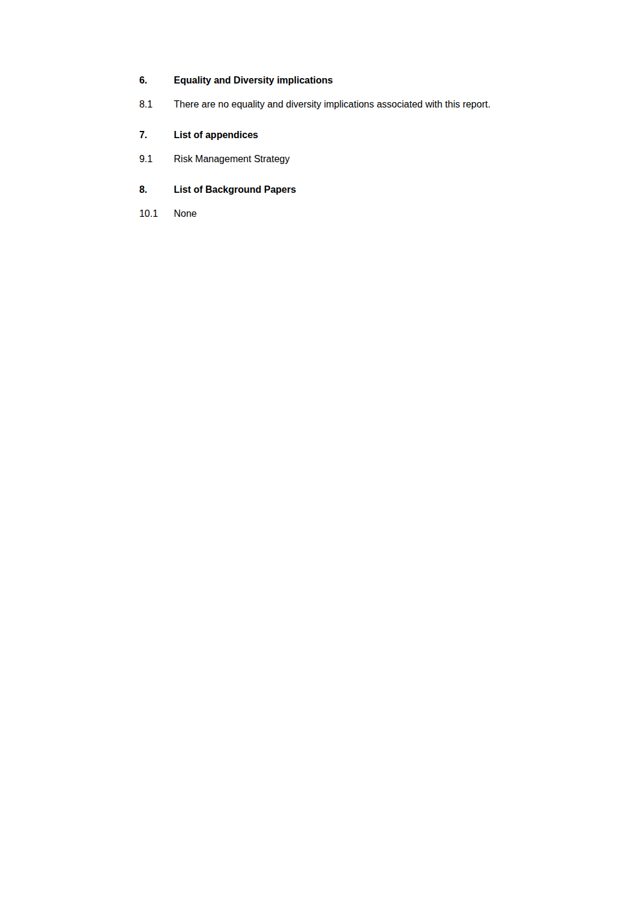6. Equality and Diversity implications
8.1 There are no equality and diversity implications associated with this report.
7. List of appendices
9.1 Risk Management Strategy
8. List of Background Papers
10.1 None